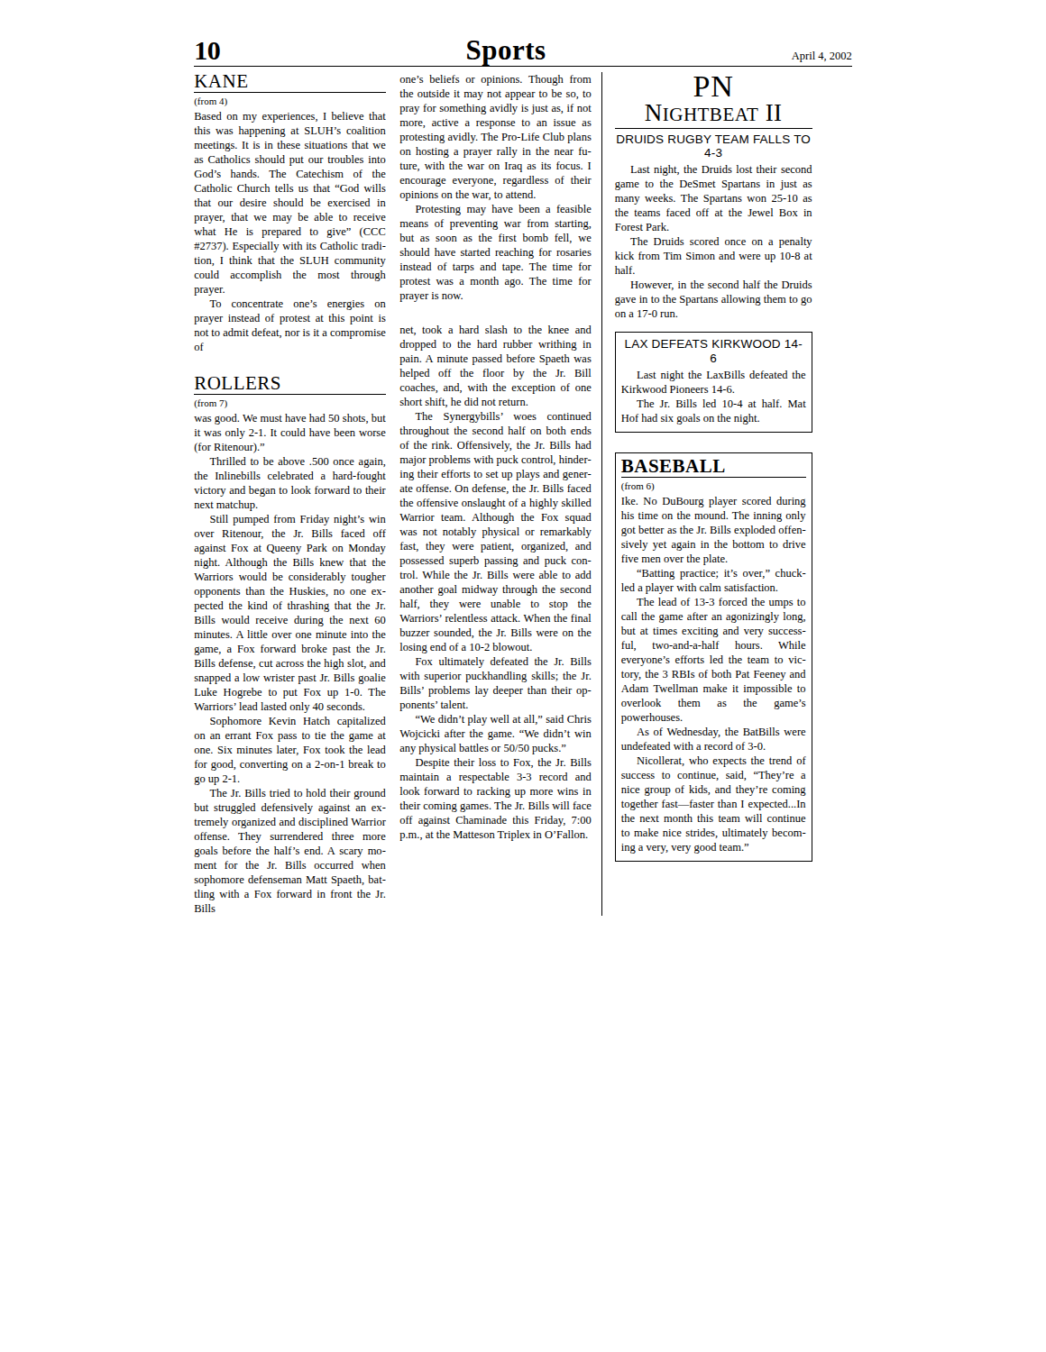10
Sports
April 4, 2002
KANE
(from 4)
Based on my experiences, I believe that this was happening at SLUH’s coalition meetings. It is in these situations that we as Catholics should put our troubles into God’s hands. The Catechism of the Catholic Church tells us that “God wills that our desire should be exercised in prayer, that we may be able to receive what He is prepared to give” (CCC #2737). Especially with its Catholic tradition, I think that the SLUH community could accomplish the most through prayer.
To concentrate one’s energies on prayer instead of protest at this point is not to admit defeat, nor is it a compromise of
ROLLERS
(from 7)
was good. We must have had 50 shots, but it was only 2-1. It could have been worse (for Ritenour).”
Thrilled to be above .500 once again, the Inlinebills celebrated a hard-fought victory and began to look forward to their next matchup.
Still pumped from Friday night’s win over Ritenour, the Jr. Bills faced off against Fox at Queeny Park on Monday night. Although the Bills knew that the Warriors would be considerably tougher opponents than the Huskies, no one expected the kind of thrashing that the Jr. Bills would receive during the next 60 minutes. A little over one minute into the game, a Fox forward broke past the Jr. Bills defense, cut across the high slot, and snapped a low wrister past Jr. Bills goalie Luke Hogrebe to put Fox up 1-0. The Warriors’ lead lasted only 40 seconds.
Sophomore Kevin Hatch capitalized on an errant Fox pass to tie the game at one. Six minutes later, Fox took the lead for good, converting on a 2-on-1 break to go up 2-1.
The Jr. Bills tried to hold their ground but struggled defensively against an extremely organized and disciplined Warrior offense. They surrendered three more goals before the half’s end. A scary moment for the Jr. Bills occurred when sophomore defenseman Matt Spaeth, battling with a Fox forward in front the Jr. Bills
one’s beliefs or opinions. Though from the outside it may not appear to be so, to pray for something avidly is just as, if not more, active a response to an issue as protesting avidly. The Pro-Life Club plans on hosting a prayer rally in the near future, with the war on Iraq as its focus. I encourage everyone, regardless of their opinions on the war, to attend.
Protesting may have been a feasible means of preventing war from starting, but as soon as the first bomb fell, we should have started reaching for rosaries instead of tarps and tape. The time for protest was a month ago. The time for prayer is now.
net, took a hard slash to the knee and dropped to the hard rubber writhing in pain. A minute passed before Spaeth was helped off the floor by the Jr. Bill coaches, and, with the exception of one short shift, he did not return.
The Synergybills’ woes continued throughout the second half on both ends of the rink. Offensively, the Jr. Bills had major problems with puck control, hindering their efforts to set up plays and generate offense. On defense, the Jr. Bills faced the offensive onslaught of a highly skilled Warrior team. Although the Fox squad was not notably physical or remarkably fast, they were patient, organized, and possessed superb passing and puck control. While the Jr. Bills were able to add another goal midway through the second half, they were unable to stop the Warriors’ relentless attack. When the final buzzer sounded, the Jr. Bills were on the losing end of a 10-2 blowout.
Fox ultimately defeated the Jr. Bills with superior puckhandling skills; the Jr. Bills’ problems lay deeper than their opponents’ talent.
“We didn’t play well at all,” said Chris Wojcicki after the game. “We didn’t win any physical battles or 50/50 pucks.”
Despite their loss to Fox, the Jr. Bills maintain a respectable 3-3 record and look forward to racking up more wins in their coming games. The Jr. Bills will face off against Chaminade this Friday, 7:00 p.m., at the Matteson Triplex in O’Fallon.
PN NIGHTBEAT II
DRUIDS RUGBY TEAM FALLS TO
4-3
Last night, the Druids lost their second game to the DeSmet Spartans in just as many weeks. The Spartans won 25-10 as the teams faced off at the Jewel Box in Forest Park.
The Druids scored once on a penalty kick from Tim Simon and were up 10-8 at half.
However, in the second half the Druids gave in to the Spartans allowing them to go on a 17-0 run.
LAX DEFEATS KIRKWOOD 14-6
Last night the LaxBills defeated the Kirkwood Pioneers 14-6.
The Jr. Bills led 10-4 at half. Mat Hof had six goals on the night.
BASEBALL
(from 6)
Ike. No DuBourg player scored during his time on the mound. The inning only got better as the Jr. Bills exploded offensively yet again in the bottom to drive five men over the plate.
“Batting practice; it’s over,” chuckled a player with calm satisfaction.
The lead of 13-3 forced the umps to call the game after an agonizingly long, but at times exciting and very successful, two-and-a-half hours. While everyone’s efforts led the team to victory, the 3 RBIs of both Pat Feeney and Adam Twellman make it impossible to overlook them as the game’s powerhouses.
As of Wednesday, the BatBills were undefeated with a record of 3-0.
Nicollerat, who expects the trend of success to continue, said, “They’re a nice group of kids, and they’re coming together fast—faster than I expected...In the next month this team will continue to make nice strides, ultimately becoming a very, very good team.”